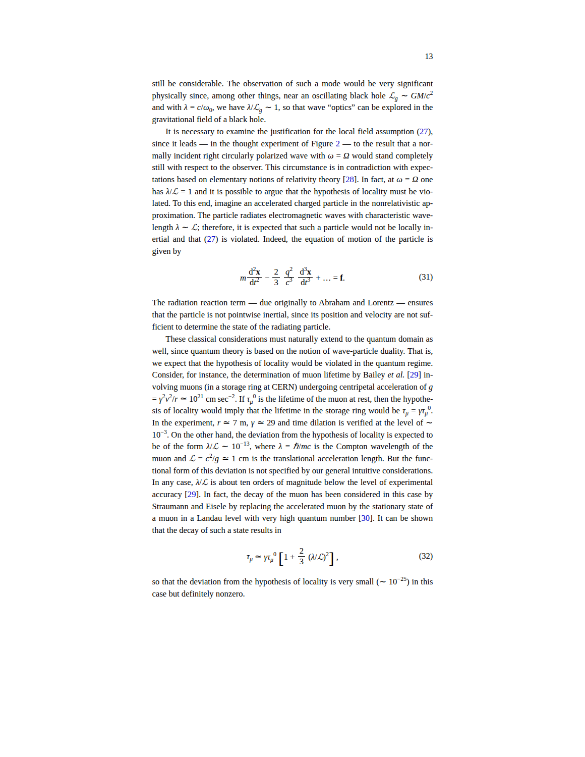13
still be considerable. The observation of such a mode would be very significant physically since, among other things, near an oscillating black hole ℒg ∼ GM/c2 and with λ = c/ω0, we have λ/ℒg ∼ 1, so that wave “optics” can be explored in the gravitational field of a black hole.
It is necessary to examine the justification for the local field assumption (27), since it leads — in the thought experiment of Figure 2 — to the result that a normally incident right circularly polarized wave with ω = Ω would stand completely still with respect to the observer. This circumstance is in contradiction with expectations based on elementary notions of relativity theory [28]. In fact, at ω = Ω one has λ/ℒ = 1 and it is possible to argue that the hypothesis of locality must be violated. To this end, imagine an accelerated charged particle in the nonrelativistic approximation. The particle radiates electromagnetic waves with characteristic wavelength λ ∼ ℒ; therefore, it is expected that such a particle would not be locally inertial and that (27) is violated. Indeed, the equation of motion of the particle is given by
md2x dt2 − 23 q2 c3 d3x dt3 + … = f.
(31)
The radiation reaction term — due originally to Abraham and Lorentz — ensures that the particle is not pointwise inertial, since its position and velocity are not sufficient to determine the state of the radiating particle.
These classical considerations must naturally extend to the quantum domain as well, since quantum theory is based on the notion of wave-particle duality. That is, we expect that the hypothesis of locality would be violated in the quantum regime. Consider, for instance, the determination of muon lifetime by Bailey et al. [29] involving muons (in a storage ring at CERN) undergoing centripetal acceleration of g = γ2v2/r ≃ 1021 cm sec−2. If τμ0 is the lifetime of the muon at rest, then the hypothesis of locality would imply that the lifetime in the storage ring would be τμ = γτμ0. In the experiment, r ≃ 7 m, γ ≃ 29 and time dilation is verified at the level of ∼ 10−3. On the other hand, the deviation from the hypothesis of locality is expected to be of the form λ/ℒ ∼ 10−13, where λ = ℏ/mc is the Compton wavelength of the muon and ℒ = c2/g ≃ 1 cm is the translational acceleration length. But the functional form of this deviation is not specified by our general intuitive considerations. In any case, λ/ℒ is about ten orders of magnitude below the level of experimental accuracy [29]. In fact, the decay of the muon has been considered in this case by Straumann and Eisele by replacing the accelerated muon by the stationary state of a muon in a Landau level with very high quantum number [30]. It can be shown that the decay of such a state results in
τμ ≃ γτμ0 [1 + 23 (λ/ℒ)2] ,
(32)
so that the deviation from the hypothesis of locality is very small (∼ 10−25) in this case but definitely nonzero.